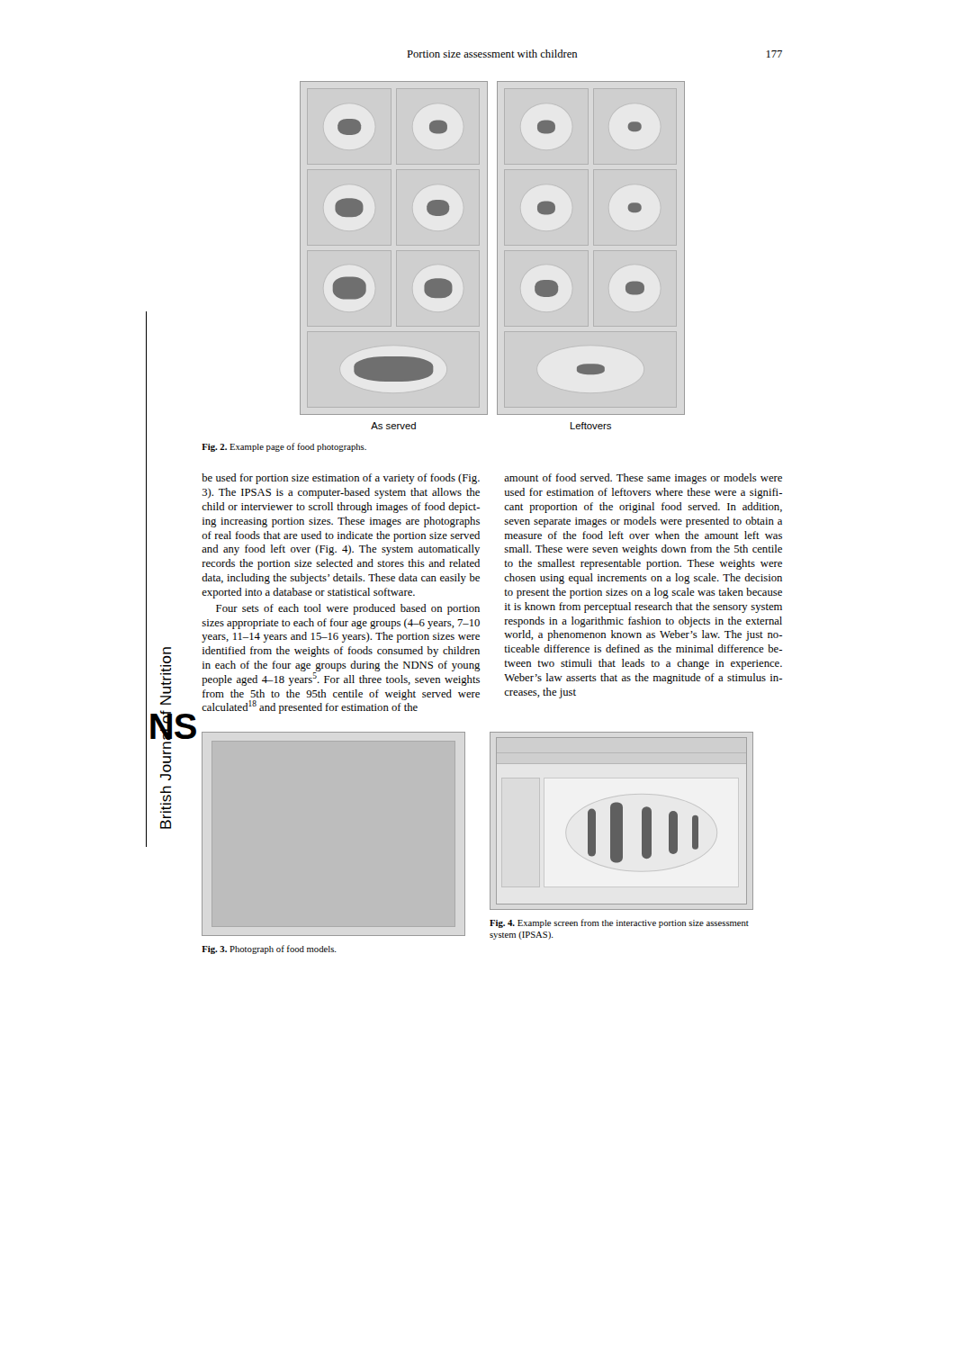NS
British Journal of Nutrition
Portion size assessment with children 177
As served
Leftovers
Fig. 2. Example page of food photographs.
be used for portion size estimation of a variety of foods (Fig. 3). The IPSAS is a computer-based system that allows the child or interviewer to scroll through images of food depicting increasing portion sizes. These images are photographs of real foods that are used to indicate the portion size served and any food left over (Fig. 4). The system automatically records the portion size selected and stores this and related data, including the subjects’ details. These data can easily be exported into a database or statistical software.
Four sets of each tool were produced based on portion sizes appropriate to each of four age groups (4–6 years, 7–10 years, 11–14 years and 15–16 years). The portion sizes were identified from the weights of foods consumed by children in each of the four age groups during the NDNS of young people aged 4–18 years5. For all three tools, seven weights from the 5th to the 95th centile of weight served were calculated18 and presented for estimation of the
amount of food served. These same images or models were used for estimation of leftovers where these were a significant proportion of the original food served. In addition, seven separate images or models were presented to obtain a measure of the food left over when the amount left was small. These were seven weights down from the 5th centile to the smallest representable portion. These weights were chosen using equal increments on a log scale. The decision to present the portion sizes on a log scale was taken because it is known from perceptual research that the sensory system responds in a logarithmic fashion to objects in the external world, a phenomenon known as Weber’s law. The just noticeable difference is defined as the minimal difference between two stimuli that leads to a change in experience. Weber’s law asserts that as the magnitude of a stimulus increases, the just
Fig. 3. Photograph of food models.
Fig. 4. Example screen from the interactive portion size assessment system (IPSAS).